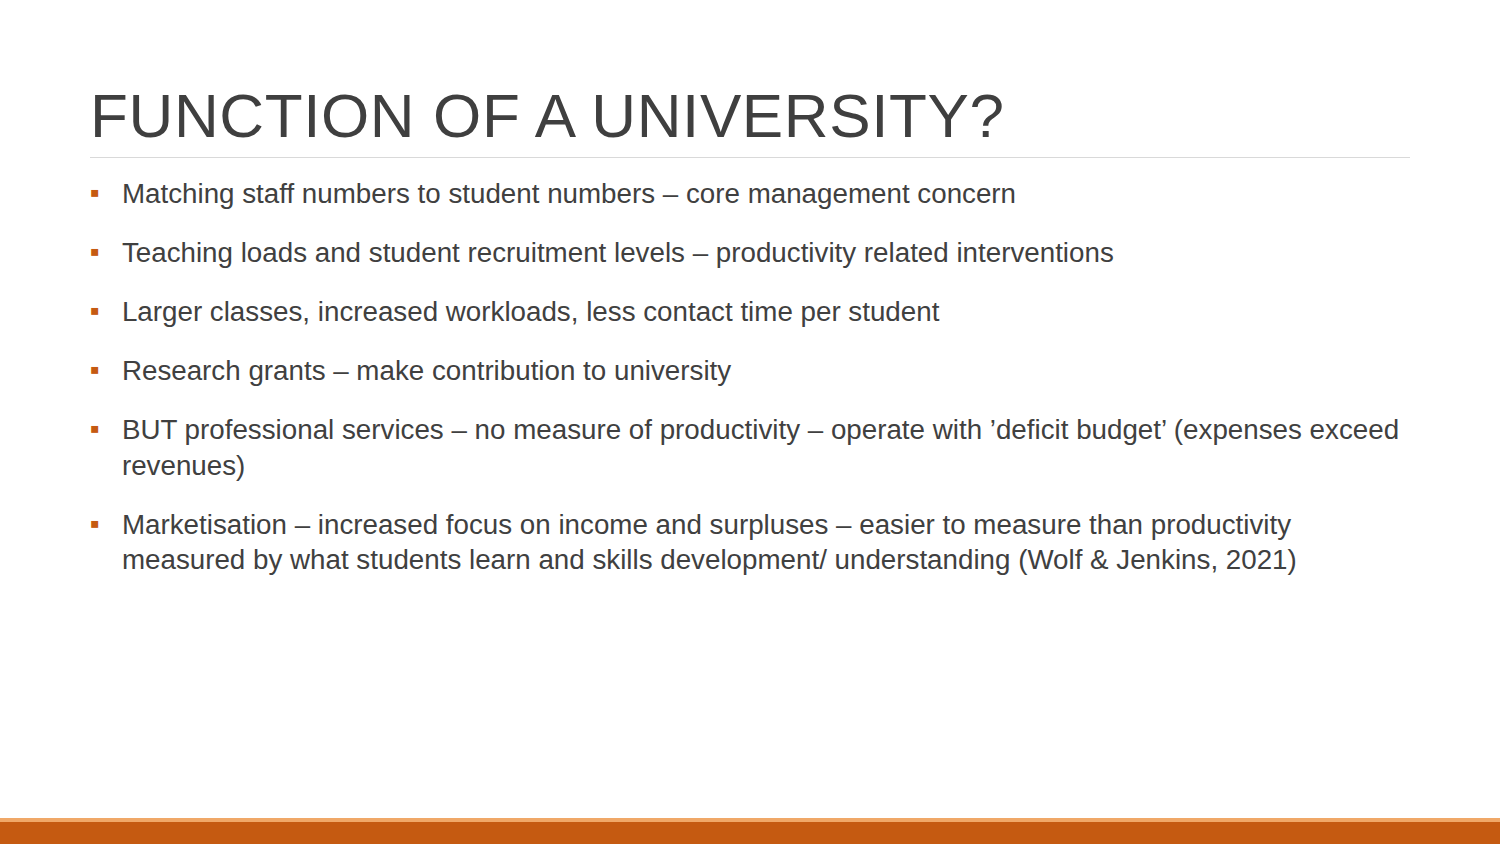FUNCTION OF A UNIVERSITY?
Matching staff numbers to student numbers – core management concern
Teaching loads and student recruitment levels – productivity related interventions
Larger classes, increased workloads, less contact time per student
Research grants – make contribution to university
BUT professional services – no measure of productivity – operate with ’deficit budget’ (expenses exceed revenues)
Marketisation – increased focus on income and surpluses – easier to measure than productivity measured by what students learn and skills development/ understanding (Wolf & Jenkins, 2021)